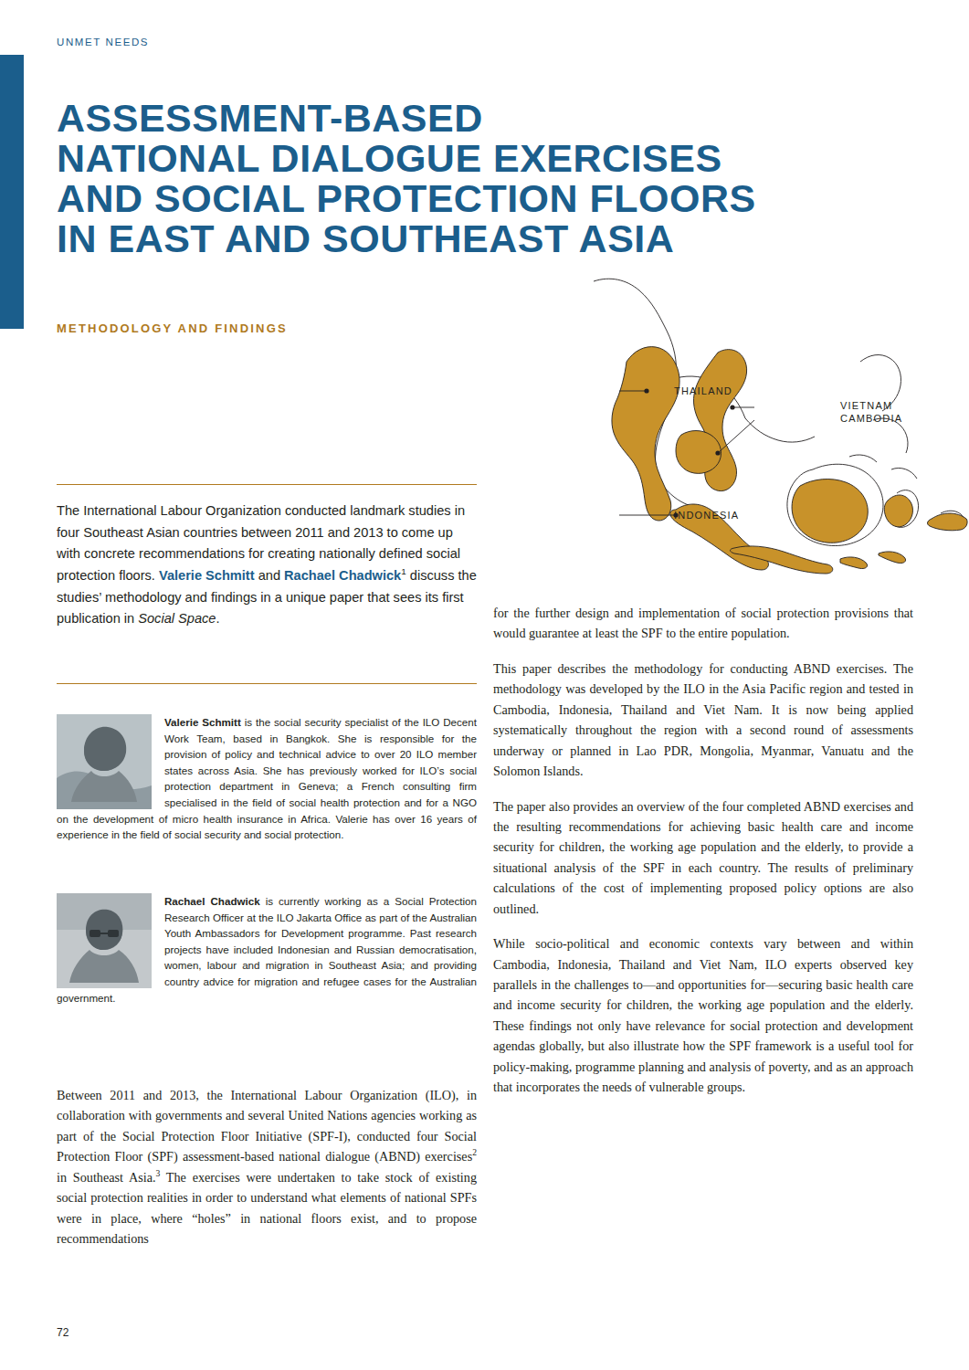Unmet Needs
Assessment-Based
National Dialogue Exercises
and Social Protection Floors
in East and Southeast Asia
Methodology and Findings
Thailand
Vietnam
Cambodia
Indonesia
The International Labour Organization conducted landmark studies in four Southeast Asian countries between 2011 and 2013 to come up with concrete recommendations for creating nationally defined social protection floors. Valerie Schmitt and Rachael Chadwick1 discuss the studies’ methodology and findings in a unique paper that sees its first publication in Social Space.
Valerie Schmitt is the social security specialist of the ILO Decent Work Team, based in Bangkok. She is responsible for the provision of policy and technical advice to over 20 ILO member states across Asia. She has previously worked for ILO’s social protection department in Geneva; a French consulting firm specialised in the field of social health protection and for a NGO on the development of micro health insurance in Africa. Valerie has over 16 years of experience in the field of social security and social protection.
Rachael Chadwick is currently working as a Social Protection Research Officer at the ILO Jakarta Office as part of the Australian Youth Ambassadors for Development programme. Past research projects have included Indonesian and Russian democratisation, women, labour and migration in Southeast Asia; and providing country advice for migration and refugee cases for the Australian government.
Between 2011 and 2013, the International Labour Organization (ILO), in collaboration with governments and several United Nations agencies working as part of the Social Protection Floor Initiative (SPF-I), conducted four Social Protection Floor (SPF) assessment-based national dialogue (ABND) exercises2 in Southeast Asia.3 The exercises were undertaken to take stock of existing social protection realities in order to understand what elements of national SPFs were in place, where “holes” in national floors exist, and to propose recommendations
for the further design and implementation of social protection provisions that would guarantee at least the SPF to the entire population.
This paper describes the methodology for conducting ABND exercises. The methodology was developed by the ILO in the Asia Pacific region and tested in Cambodia, Indonesia, Thailand and Viet Nam. It is now being applied systematically throughout the region with a second round of assessments underway or planned in Lao PDR, Mongolia, Myanmar, Vanuatu and the Solomon Islands.
The paper also provides an overview of the four completed ABND exercises and the resulting recommendations for achieving basic health care and income security for children, the working age population and the elderly, to provide a situational analysis of the SPF in each country. The results of preliminary calculations of the cost of implementing proposed policy options are also outlined.
While socio-political and economic contexts vary between and within Cambodia, Indonesia, Thailand and Viet Nam, ILO experts observed key parallels in the challenges to—and opportunities for—securing basic health care and income security for children, the working age population and the elderly. These findings not only have relevance for social protection and development agendas globally, but also illustrate how the SPF framework is a useful tool for policy-making, programme planning and analysis of poverty, and as an approach that incorporates the needs of vulnerable groups.
72